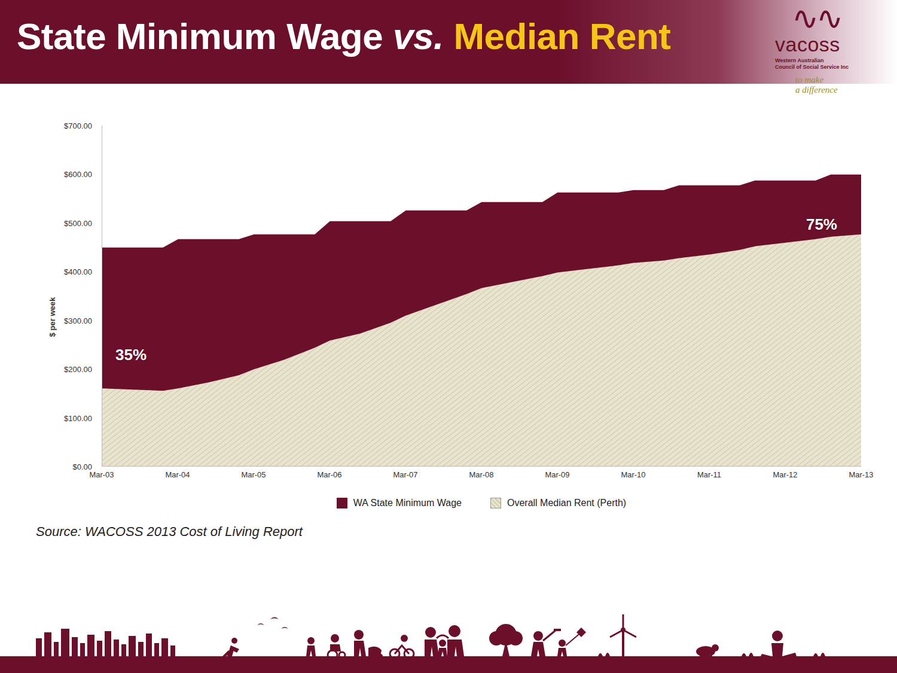State Minimum Wage vs. Median Rent
∿∿
vacoss
Western Australian
Council of Social Service Inc
to make
a difference
$ per week
$700.00 $600.00 $500.00 $400.00 $300.00 $200.00 $100.00 $0.00
35%
75%
Mar-03 Mar-04 Mar-05 Mar-06 Mar-07 Mar-08 Mar-09 Mar-10 Mar-11 Mar-12 Mar-13
WA State Minimum Wage
Overall Median Rent (Perth)
Source: WACOSS 2013 Cost of Living Report